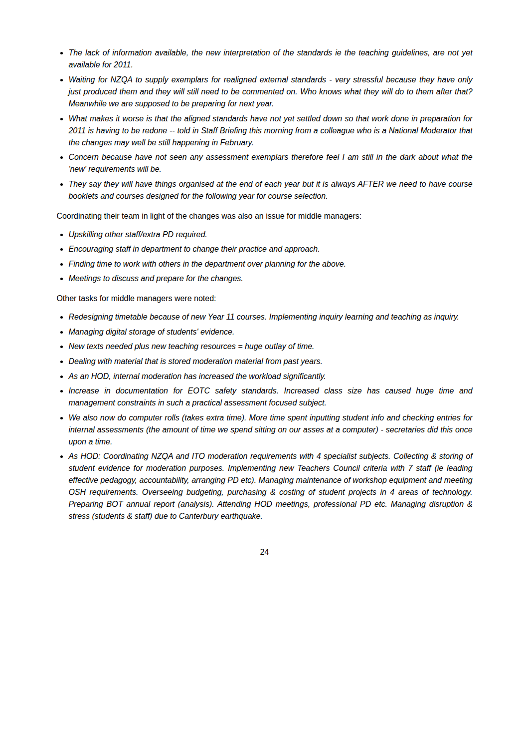The lack of information available, the new interpretation of the standards ie the teaching guidelines, are not yet available for 2011.
Waiting for NZQA to supply exemplars for realigned external standards - very stressful because they have only just produced them and they will still need to be commented on. Who knows what they will do to them after that? Meanwhile we are supposed to be preparing for next year.
What makes it worse is that the aligned standards have not yet settled down so that work done in preparation for 2011 is having to be redone -- told in Staff Briefing this morning from a colleague who is a National Moderator that the changes may well be still happening in February.
Concern because have not seen any assessment exemplars therefore feel I am still in the dark about what the 'new' requirements will be.
They say they will have things organised at the end of each year but it is always AFTER we need to have course booklets and courses designed for the following year for course selection.
Coordinating their team in light of the changes was also an issue for middle managers:
Upskilling other staff/extra PD required.
Encouraging staff in department to change their practice and approach.
Finding time to work with others in the department over planning for the above.
Meetings to discuss and prepare for the changes.
Other tasks for middle managers were noted:
Redesigning timetable because of new Year 11 courses. Implementing inquiry learning and teaching as inquiry.
Managing digital storage of students' evidence.
New texts needed plus new teaching resources = huge outlay of time.
Dealing with material that is stored moderation material from past years.
As an HOD, internal moderation has increased the workload significantly.
Increase in documentation for EOTC safety standards. Increased class size has caused huge time and management constraints in such a practical assessment focused subject.
We also now do computer rolls (takes extra time). More time spent inputting student info and checking entries for internal assessments (the amount of time we spend sitting on our asses at a computer) - secretaries did this once upon a time.
As HOD: Coordinating NZQA and ITO moderation requirements with 4 specialist subjects. Collecting & storing of student evidence for moderation purposes. Implementing new Teachers Council criteria with 7 staff (ie leading effective pedagogy, accountability, arranging PD etc). Managing maintenance of workshop equipment and meeting OSH requirements. Overseeing budgeting, purchasing & costing of student projects in 4 areas of technology. Preparing BOT annual report (analysis). Attending HOD meetings, professional PD etc. Managing disruption & stress (students & staff) due to Canterbury earthquake.
24